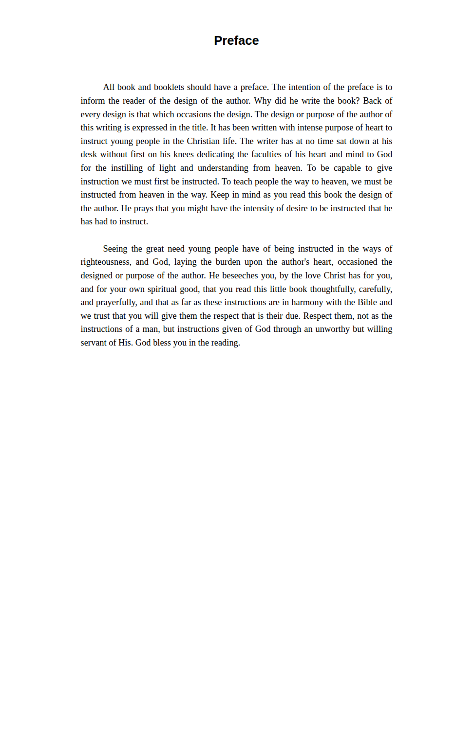Preface
All book and booklets should have a preface. The intention of the preface is to inform the reader of the design of the author. Why did he write the book? Back of every design is that which occasions the design. The design or purpose of the author of this writing is expressed in the title. It has been written with intense purpose of heart to instruct young people in the Christian life. The writer has at no time sat down at his desk without first on his knees dedicating the faculties of his heart and mind to God for the instilling of light and understanding from heaven. To be capable to give instruction we must first be instructed. To teach people the way to heaven, we must be instructed from heaven in the way. Keep in mind as you read this book the design of the author. He prays that you might have the intensity of desire to be instructed that he has had to instruct.
Seeing the great need young people have of being instructed in the ways of righteousness, and God, laying the burden upon the author's heart, occasioned the designed or purpose of the author. He beseeches you, by the love Christ has for you, and for your own spiritual good, that you read this little book thoughtfully, carefully, and prayerfully, and that as far as these instructions are in harmony with the Bible and we trust that you will give them the respect that is their due. Respect them, not as the instructions of a man, but instructions given of God through an unworthy but willing servant of His. God bless you in the reading.